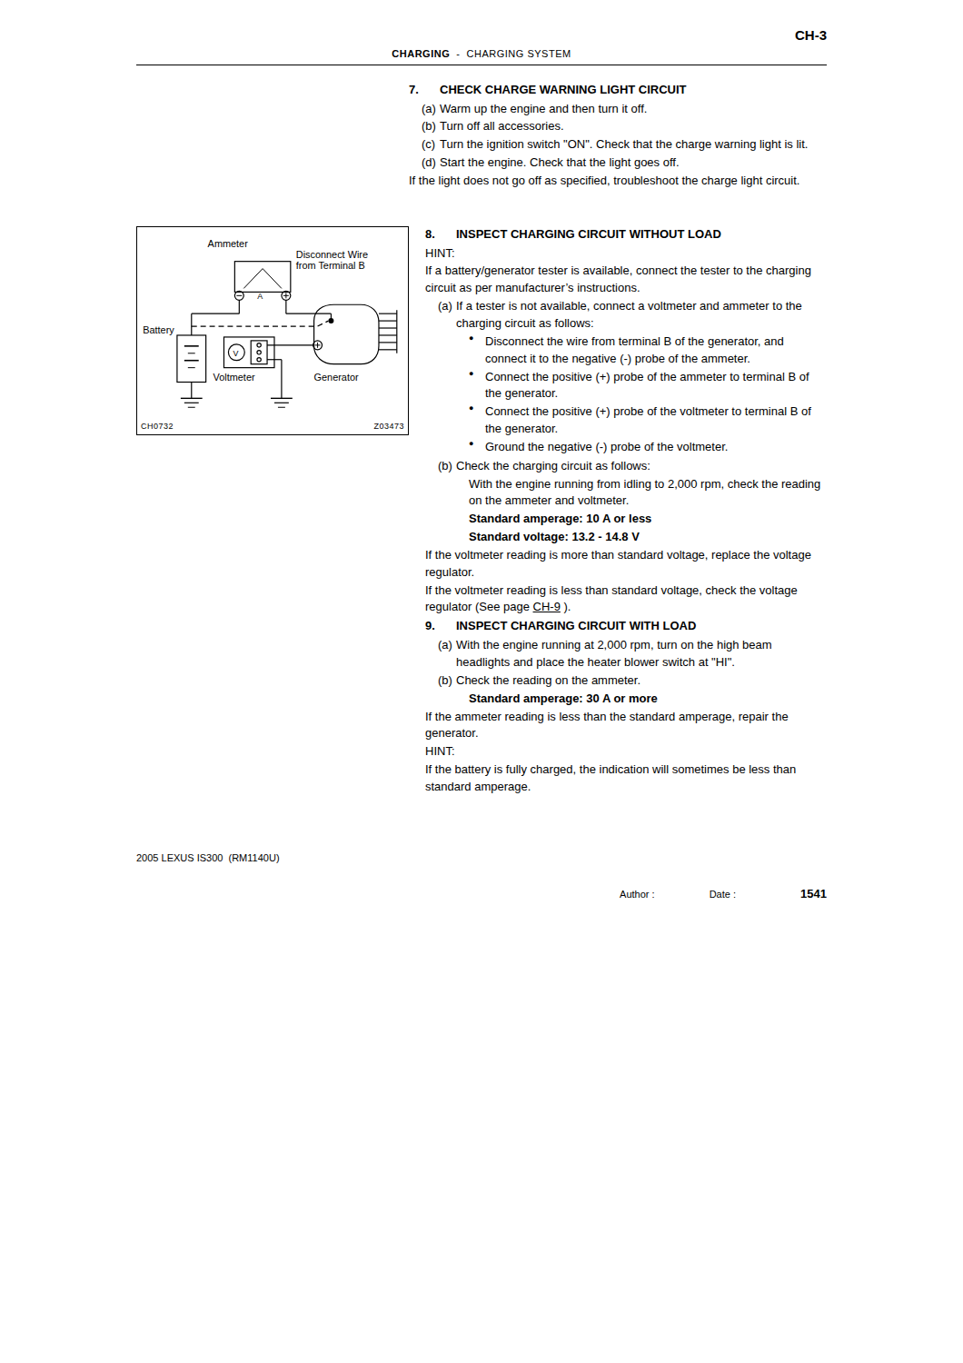CH-3
CHARGING - CHARGING SYSTEM
7. CHECK CHARGE WARNING LIGHT CIRCUIT
(a) Warm up the engine and then turn it off.
(b) Turn off all accessories.
(c) Turn the ignition switch "ON". Check that the charge warning light is lit.
(d) Start the engine. Check that the light goes off.
If the light does not go off as specified, troubleshoot the charge light circuit.
A V Ammeter Disconnect Wire from Terminal B Battery Voltmeter Generator CH0732 Z03473
8. INSPECT CHARGING CIRCUIT WITHOUT LOAD
HINT:
If a battery/generator tester is available, connect the tester to the charging circuit as per manufacturer’s instructions.
(a) If a tester is not available, connect a voltmeter and ammeter to the charging circuit as follows:
Disconnect the wire from terminal B of the generator, and connect it to the negative (-) probe of the ammeter.
Connect the positive (+) probe of the ammeter to terminal B of the generator.
Connect the positive (+) probe of the voltmeter to terminal B of the generator.
Ground the negative (-) probe of the voltmeter.
(b) Check the charging circuit as follows:
With the engine running from idling to 2,000 rpm, check the reading on the ammeter and voltmeter.
Standard amperage: 10 A or less
Standard voltage: 13.2 - 14.8 V
If the voltmeter reading is more than standard voltage, replace the voltage regulator.
If the voltmeter reading is less than standard voltage, check the voltage regulator (See page CH-9 ).
9. INSPECT CHARGING CIRCUIT WITH LOAD
(a) With the engine running at 2,000 rpm, turn on the high beam headlights and place the heater blower switch at "HI".
(b) Check the reading on the ammeter.
Standard amperage: 30 A or more
If the ammeter reading is less than the standard amperage, repair the generator.
HINT:
If the battery is fully charged, the indication will sometimes be less than standard amperage.
2005 LEXUS IS300 (RM1140U)
Author : Date : 1541